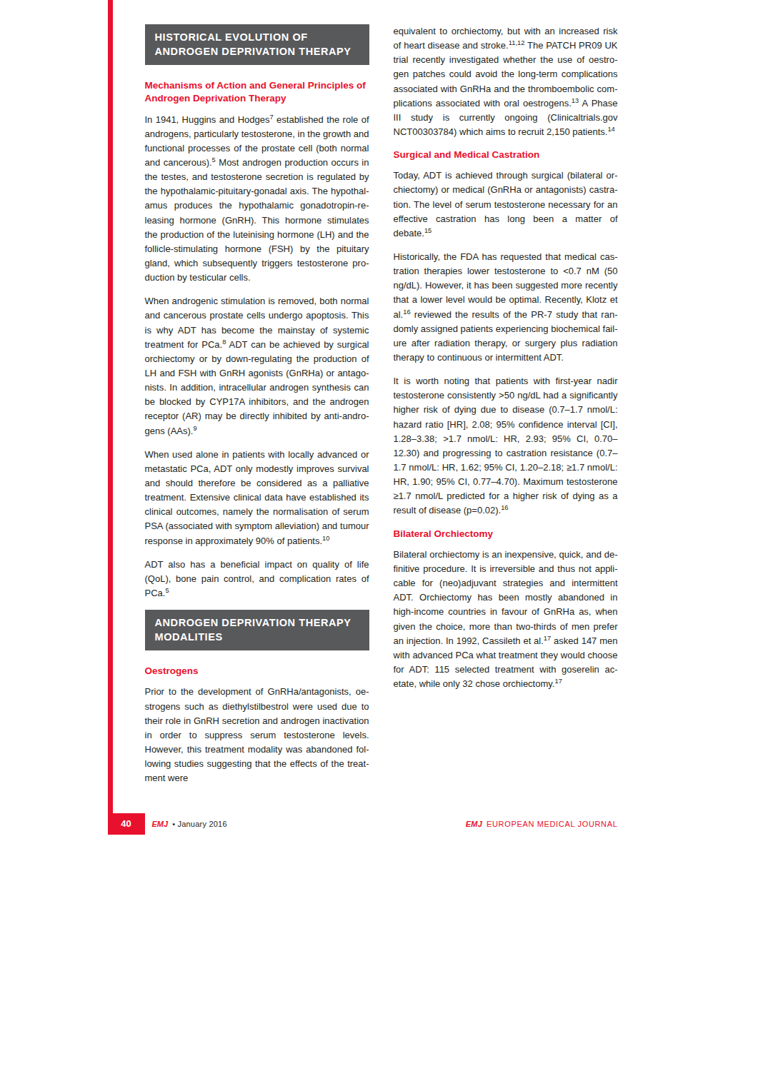Historical evolution of androgen deprivation therapy
Mechanisms of Action and General Principles of Androgen Deprivation Therapy
In 1941, Huggins and Hodges7 established the role of androgens, particularly testosterone, in the growth and functional processes of the prostate cell (both normal and cancerous).5 Most androgen production occurs in the testes, and testosterone secretion is regulated by the hypothalamic-pituitary-gonadal axis. The hypothalamus produces the hypothalamic gonadotropin-releasing hormone (GnRH). This hormone stimulates the production of the luteinising hormone (LH) and the follicle-stimulating hormone (FSH) by the pituitary gland, which subsequently triggers testosterone production by testicular cells.
When androgenic stimulation is removed, both normal and cancerous prostate cells undergo apoptosis. This is why ADT has become the mainstay of systemic treatment for PCa.8 ADT can be achieved by surgical orchiectomy or by down-regulating the production of LH and FSH with GnRH agonists (GnRHa) or antagonists. In addition, intracellular androgen synthesis can be blocked by CYP17A inhibitors, and the androgen receptor (AR) may be directly inhibited by anti-androgens (AAs).9
When used alone in patients with locally advanced or metastatic PCa, ADT only modestly improves survival and should therefore be considered as a palliative treatment. Extensive clinical data have established its clinical outcomes, namely the normalisation of serum PSA (associated with symptom alleviation) and tumour response in approximately 90% of patients.10
ADT also has a beneficial impact on quality of life (QoL), bone pain control, and complication rates of PCa.5
Androgen deprivation therapy modalities
Oestrogens
Prior to the development of GnRHa/antagonists, oestrogens such as diethylstilbestrol were used due to their role in GnRH secretion and androgen inactivation in order to suppress serum testosterone levels. However, this treatment modality was abandoned following studies suggesting that the effects of the treatment were
equivalent to orchiectomy, but with an increased risk of heart disease and stroke.11,12 The PATCH PR09 UK trial recently investigated whether the use of oestrogen patches could avoid the long-term complications associated with GnRHa and the thromboembolic complications associated with oral oestrogens.13 A Phase III study is currently ongoing (Clinicaltrials.gov NCT00303784) which aims to recruit 2,150 patients.14
Surgical and Medical Castration
Today, ADT is achieved through surgical (bilateral orchiectomy) or medical (GnRHa or antagonists) castration. The level of serum testosterone necessary for an effective castration has long been a matter of debate.15
Historically, the FDA has requested that medical castration therapies lower testosterone to <0.7 nM (50 ng/dL). However, it has been suggested more recently that a lower level would be optimal. Recently, Klotz et al.16 reviewed the results of the PR-7 study that randomly assigned patients experiencing biochemical failure after radiation therapy, or surgery plus radiation therapy to continuous or intermittent ADT.
It is worth noting that patients with first-year nadir testosterone consistently >50 ng/dL had a significantly higher risk of dying due to disease (0.7–1.7 nmol/L: hazard ratio [HR], 2.08; 95% confidence interval [CI], 1.28–3.38; >1.7 nmol/L: HR, 2.93; 95% CI, 0.70–12.30) and progressing to castration resistance (0.7–1.7 nmol/L: HR, 1.62; 95% CI, 1.20–2.18; ≥1.7 nmol/L: HR, 1.90; 95% CI, 0.77–4.70). Maximum testosterone ≥1.7 nmol/L predicted for a higher risk of dying as a result of disease (p=0.02).16
Bilateral Orchiectomy
Bilateral orchiectomy is an inexpensive, quick, and definitive procedure. It is irreversible and thus not applicable for (neo)adjuvant strategies and intermittent ADT. Orchiectomy has been mostly abandoned in high-income countries in favour of GnRHa as, when given the choice, more than two-thirds of men prefer an injection. In 1992, Cassileth et al.17 asked 147 men with advanced PCa what treatment they would choose for ADT: 115 selected treatment with goserelin acetate, while only 32 chose orchiectomy.17
40
EMJ • January 2016
EMJ EUROPEAN MEDICAL JOURNAL